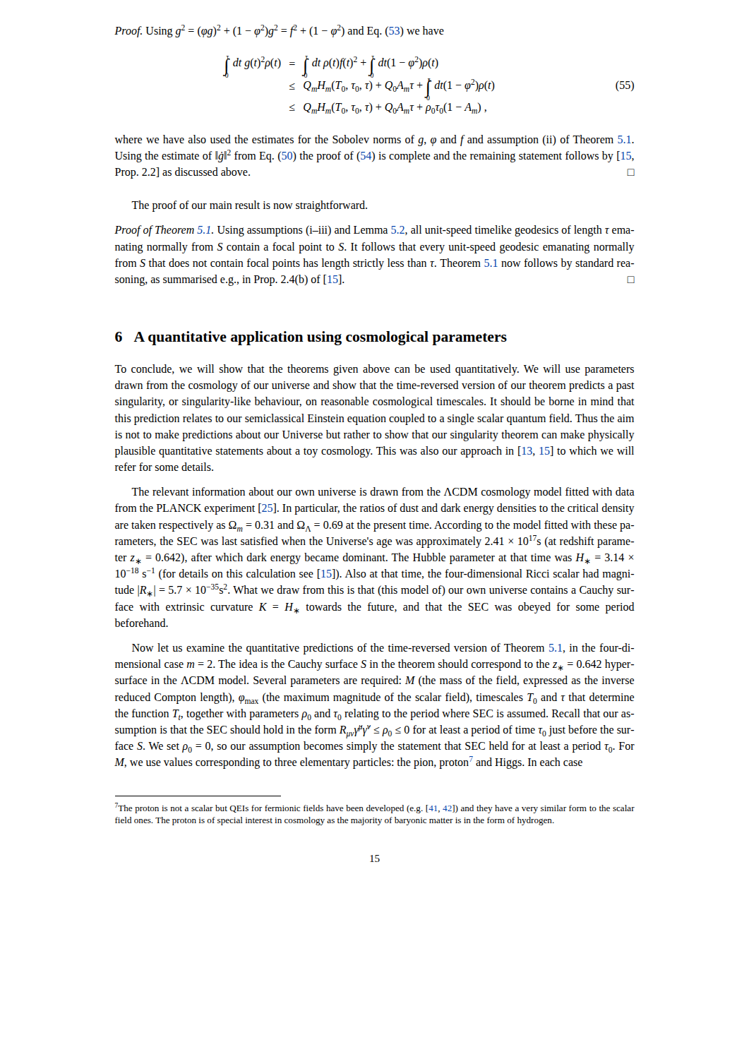Proof. Using g2 = (φg)2 + (1 − φ2)g2 = f2 + (1 − φ2) and Eq. (53) we have
∫0τ dt g(t)2ρ(t)
=
∫0τ dt ρ(t)f(t)2 + ∫0τ dt(1 − φ2)ρ(t)
≤
QmHm(T0, τ0, τ) + Q0Amτ + ∫0τ0 dt(1 − φ2)ρ(t)
≤
QmHm(T0, τ0, τ) + Q0Amτ + ρ0τ0(1 − Am) ,
(55)
where we have also used the estimates for the Sobolev norms of g, φ and f and assumption (ii) of Theorem 5.1. Using the estimate of ‖ġ‖2 from Eq. (50) the proof of (54) is complete and the remaining statement follows by [15, Prop. 2.2] as discussed above. □
The proof of our main result is now straightforward.
Proof of Theorem 5.1. Using assumptions (i–iii) and Lemma 5.2, all unit-speed timelike geodesics of length τ emanating normally from S contain a focal point to S. It follows that every unit-speed geodesic emanating normally from S that does not contain focal points has length strictly less than τ. Theorem 5.1 now follows by standard reasoning, as summarised e.g., in Prop. 2.4(b) of [15]. □
6 A quantitative application using cosmological parameters
To conclude, we will show that the theorems given above can be used quantitatively. We will use parameters drawn from the cosmology of our universe and show that the time-reversed version of our theorem predicts a past singularity, or singularity-like behaviour, on reasonable cosmological timescales. It should be borne in mind that this prediction relates to our semiclassical Einstein equation coupled to a single scalar quantum field. Thus the aim is not to make predictions about our Universe but rather to show that our singularity theorem can make physically plausible quantitative statements about a toy cosmology. This was also our approach in [13, 15] to which we will refer for some details.
The relevant information about our own universe is drawn from the ΛCDM cosmology model fitted with data from the PLANCK experiment [25]. In particular, the ratios of dust and dark energy densities to the critical density are taken respectively as Ωm = 0.31 and ΩΛ = 0.69 at the present time. According to the model fitted with these parameters, the SEC was last satisfied when the Universe's age was approximately 2.41 × 1017s (at redshift parameter z∗ = 0.642), after which dark energy became dominant. The Hubble parameter at that time was H∗ = 3.14 × 10−18 s−1 (for details on this calculation see [15]). Also at that time, the four-dimensional Ricci scalar had magnitude |R∗| = 5.7 × 10−35s2. What we draw from this is that (this model of) our own universe contains a Cauchy surface with extrinsic curvature K = H∗ towards the future, and that the SEC was obeyed for some period beforehand.
Now let us examine the quantitative predictions of the time-reversed version of Theorem 5.1, in the four-dimensional case m = 2. The idea is the Cauchy surface S in the theorem should correspond to the z∗ = 0.642 hypersurface in the ΛCDM model. Several parameters are required: M (the mass of the field, expressed as the inverse reduced Compton length), φmax (the maximum magnitude of the scalar field), timescales T0 and τ that determine the function Tt, together with parameters ρ0 and τ0 relating to the period where SEC is assumed. Recall that our assumption is that the SEC should hold in the form Rμνγ̇μγ̇ν ≤ ρ0 ≤ 0 for at least a period of time τ0 just before the surface S. We set ρ0 = 0, so our assumption becomes simply the statement that SEC held for at least a period τ0. For M, we use values corresponding to three elementary particles: the pion, proton7 and Higgs. In each case
7The proton is not a scalar but QEIs for fermionic fields have been developed (e.g. [41, 42]) and they have a very similar form to the scalar field ones. The proton is of special interest in cosmology as the majority of baryonic matter is in the form of hydrogen.
15